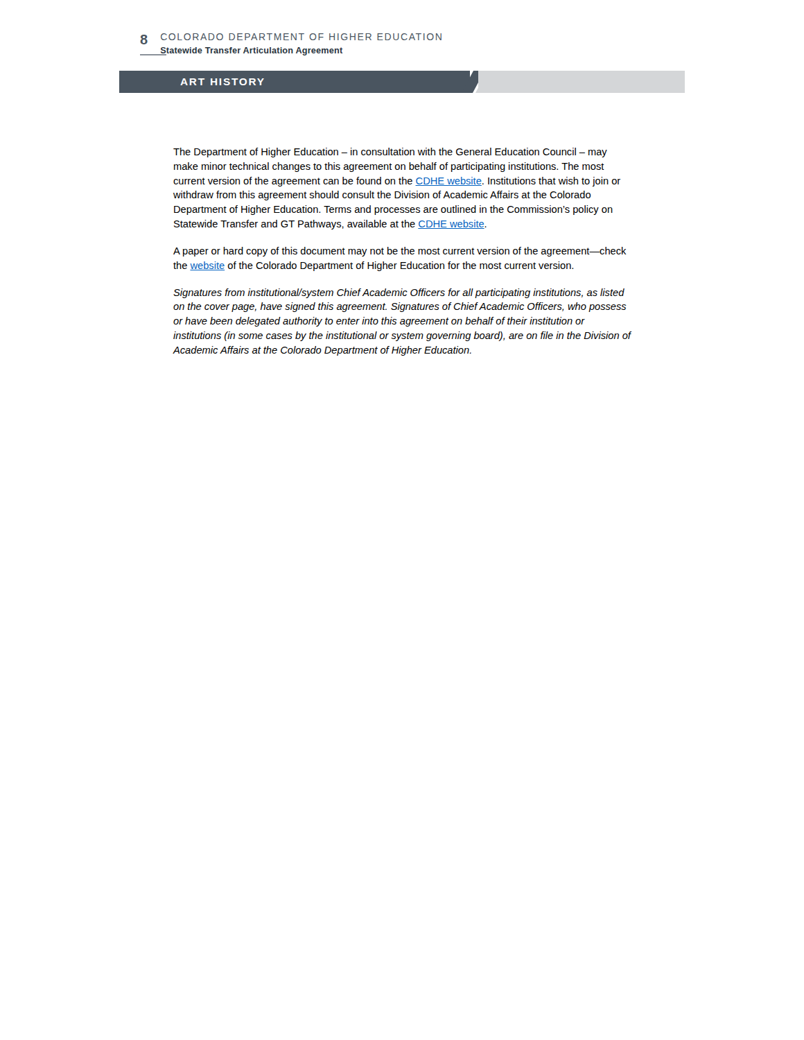8
COLORADO DEPARTMENT OF HIGHER EDUCATION
Statewide Transfer Articulation Agreement
ART HISTORY
The Department of Higher Education – in consultation with the General Education Council – may make minor technical changes to this agreement on behalf of participating institutions. The most current version of the agreement can be found on the CDHE website. Institutions that wish to join or withdraw from this agreement should consult the Division of Academic Affairs at the Colorado Department of Higher Education. Terms and processes are outlined in the Commission’s policy on Statewide Transfer and GT Pathways, available at the CDHE website.
A paper or hard copy of this document may not be the most current version of the agreement—check the website of the Colorado Department of Higher Education for the most current version.
Signatures from institutional/system Chief Academic Officers for all participating institutions, as listed on the cover page, have signed this agreement. Signatures of Chief Academic Officers, who possess or have been delegated authority to enter into this agreement on behalf of their institution or institutions (in some cases by the institutional or system governing board), are on file in the Division of Academic Affairs at the Colorado Department of Higher Education.